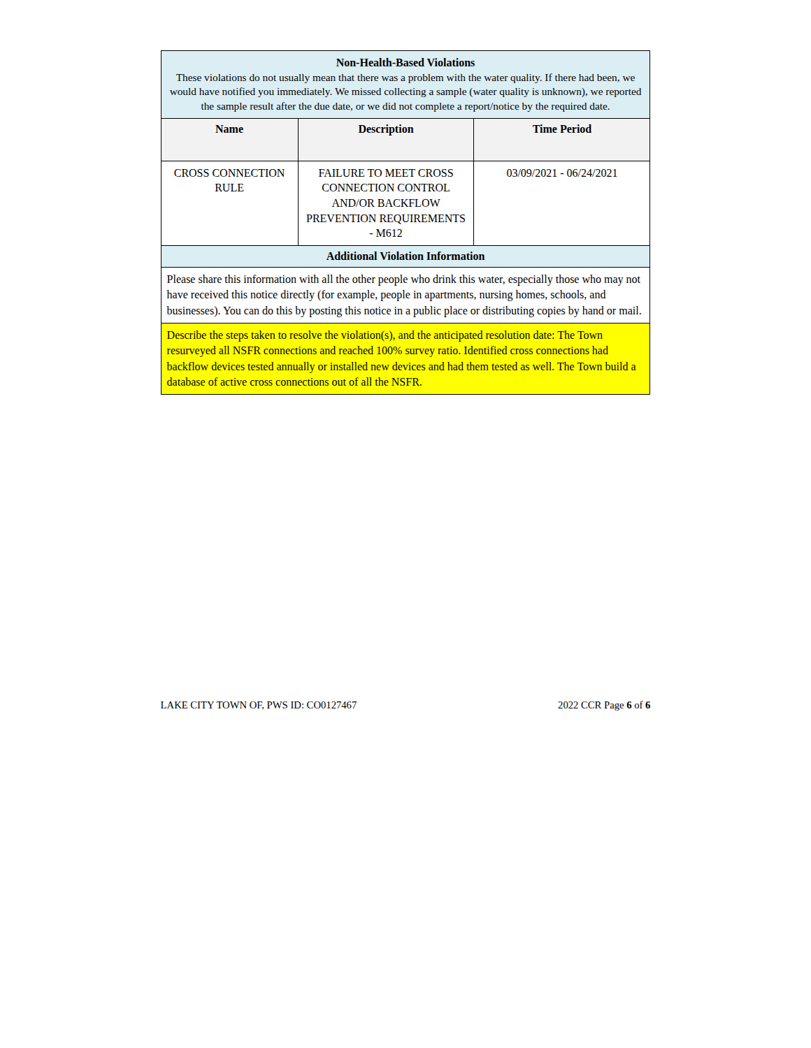| Non-Health-Based Violations These violations do not usually mean that there was a problem with the water quality. If there had been, we would have notified you immediately. We missed collecting a sample (water quality is unknown), we reported the sample result after the due date, or we did not complete a report/notice by the required date. |
| Name | Description | Time Period |
| CROSS CONNECTION RULE | FAILURE TO MEET CROSS CONNECTION CONTROL AND/OR BACKFLOW PREVENTION REQUIREMENTS - M612 | 03/09/2021 - 06/24/2021 |
| Additional Violation Information |
| Please share this information with all the other people who drink this water, especially those who may not have received this notice directly (for example, people in apartments, nursing homes, schools, and businesses). You can do this by posting this notice in a public place or distributing copies by hand or mail. |
| Describe the steps taken to resolve the violation(s), and the anticipated resolution date: The Town resurveyed all NSFR connections and reached 100% survey ratio. Identified cross connections had backflow devices tested annually or installed new devices and had them tested as well. The Town build a database of active cross connections out of all the NSFR. |
LAKE CITY TOWN OF, PWS ID: CO0127467
2022 CCR Page 6 of 6